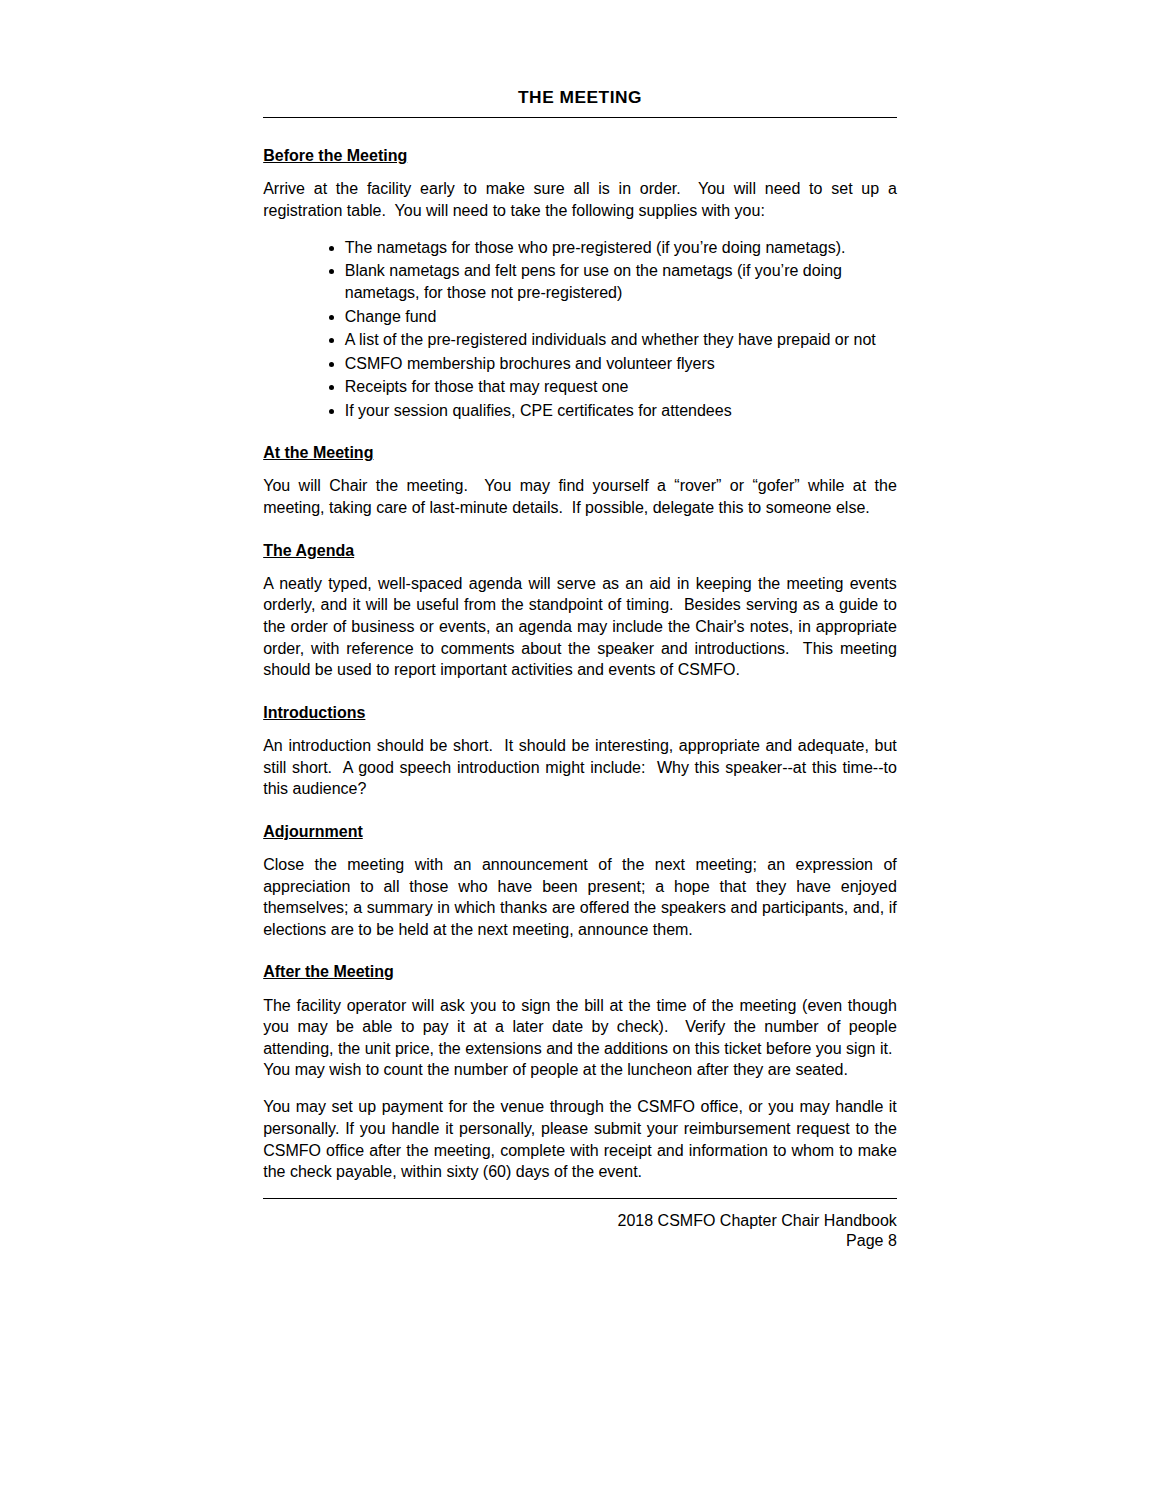THE MEETING
Before the Meeting
Arrive at the facility early to make sure all is in order. You will need to set up a registration table. You will need to take the following supplies with you:
The nametags for those who pre-registered (if you’re doing nametags).
Blank nametags and felt pens for use on the nametags (if you’re doing nametags, for those not pre-registered)
Change fund
A list of the pre-registered individuals and whether they have prepaid or not
CSMFO membership brochures and volunteer flyers
Receipts for those that may request one
If your session qualifies, CPE certificates for attendees
At the Meeting
You will Chair the meeting. You may find yourself a “rover” or “gofer” while at the meeting, taking care of last-minute details. If possible, delegate this to someone else.
The Agenda
A neatly typed, well-spaced agenda will serve as an aid in keeping the meeting events orderly, and it will be useful from the standpoint of timing. Besides serving as a guide to the order of business or events, an agenda may include the Chair's notes, in appropriate order, with reference to comments about the speaker and introductions. This meeting should be used to report important activities and events of CSMFO.
Introductions
An introduction should be short. It should be interesting, appropriate and adequate, but still short. A good speech introduction might include: Why this speaker--at this time--to this audience?
Adjournment
Close the meeting with an announcement of the next meeting; an expression of appreciation to all those who have been present; a hope that they have enjoyed themselves; a summary in which thanks are offered the speakers and participants, and, if elections are to be held at the next meeting, announce them.
After the Meeting
The facility operator will ask you to sign the bill at the time of the meeting (even though you may be able to pay it at a later date by check). Verify the number of people attending, the unit price, the extensions and the additions on this ticket before you sign it. You may wish to count the number of people at the luncheon after they are seated.
You may set up payment for the venue through the CSMFO office, or you may handle it personally. If you handle it personally, please submit your reimbursement request to the CSMFO office after the meeting, complete with receipt and information to whom to make the check payable, within sixty (60) days of the event.
2018 CSMFO Chapter Chair Handbook
Page 8